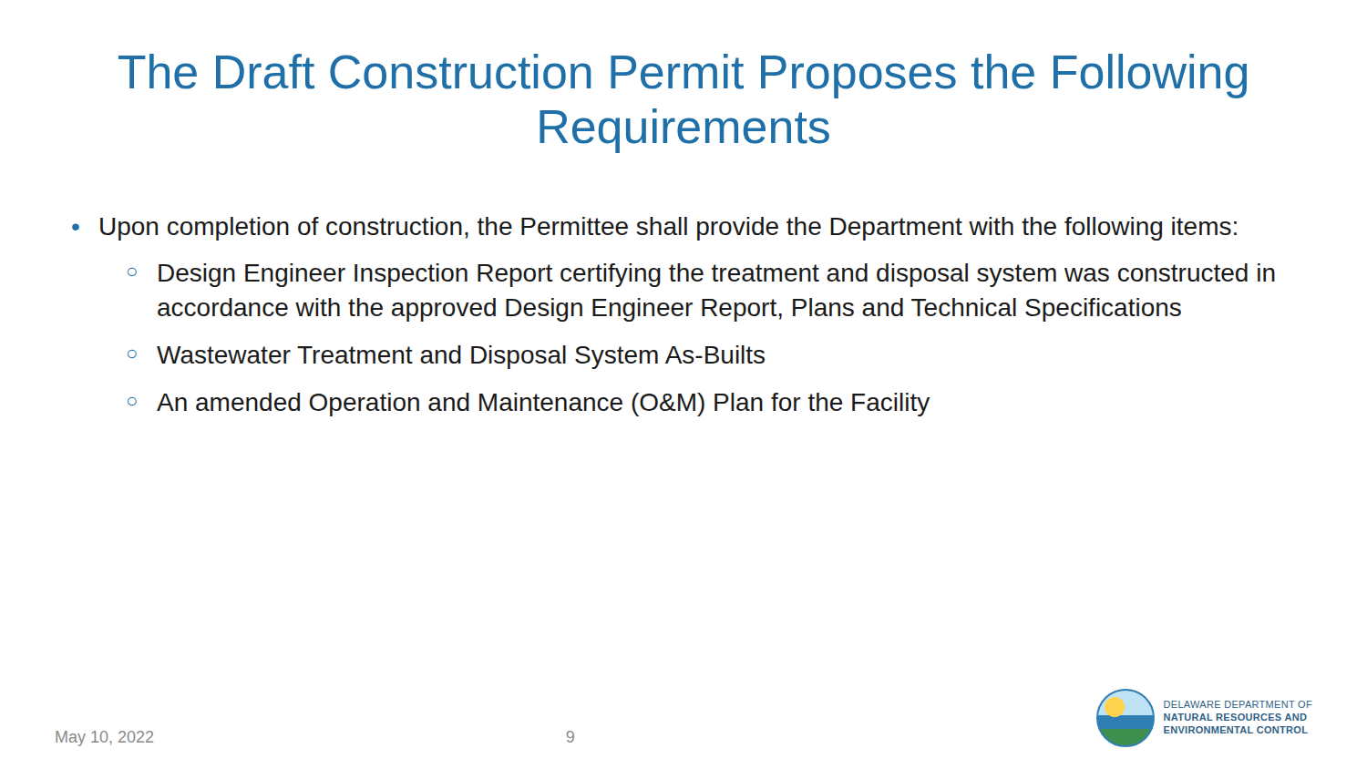The Draft Construction Permit Proposes the Following Requirements
Upon completion of construction, the Permittee shall provide the Department with the following items:
Design Engineer Inspection Report certifying the treatment and disposal system was constructed in accordance with the approved Design Engineer Report, Plans and Technical Specifications
Wastewater Treatment and Disposal System As-Builts
An amended Operation and Maintenance (O&M) Plan for the Facility
May 10, 2022
9
DELAWARE DEPARTMENT OF
NATURAL RESOURCES AND
ENVIRONMENTAL CONTROL